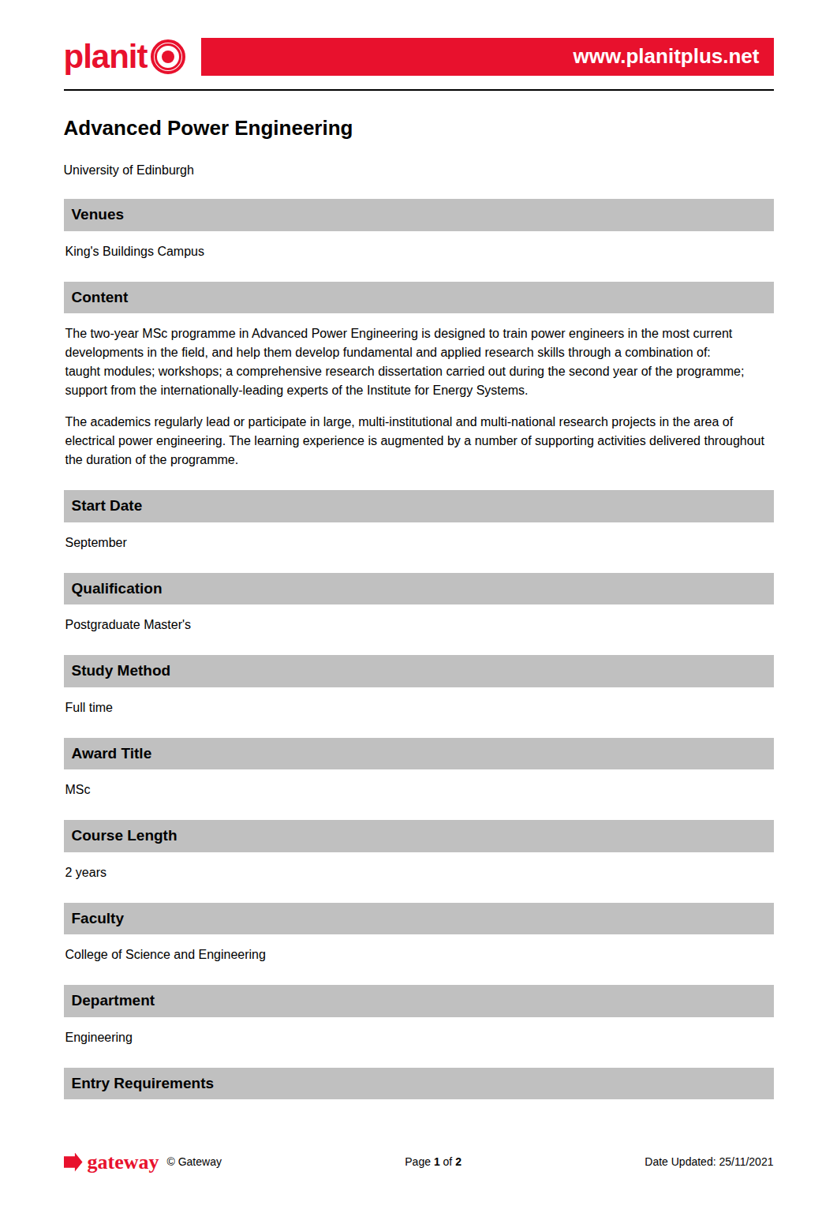planit
www.planitplus.net
Advanced Power Engineering
University of Edinburgh
Venues
King's Buildings Campus
Content
The two-year MSc programme in Advanced Power Engineering is designed to train power engineers in the most current developments in the field, and help them develop fundamental and applied research skills through a combination of:
taught modules; workshops; a comprehensive research dissertation carried out during the second year of the programme; support from the internationally-leading experts of the Institute for Energy Systems.
The academics regularly lead or participate in large, multi-institutional and multi-national research projects in the area of electrical power engineering. The learning experience is augmented by a number of supporting activities delivered throughout the duration of the programme.
Start Date
September
Qualification
Postgraduate Master's
Study Method
Full time
Award Title
MSc
Course Length
2 years
Faculty
College of Science and Engineering
Department
Engineering
Entry Requirements
gateway © Gateway
Page 1 of 2
Date Updated: 25/11/2021